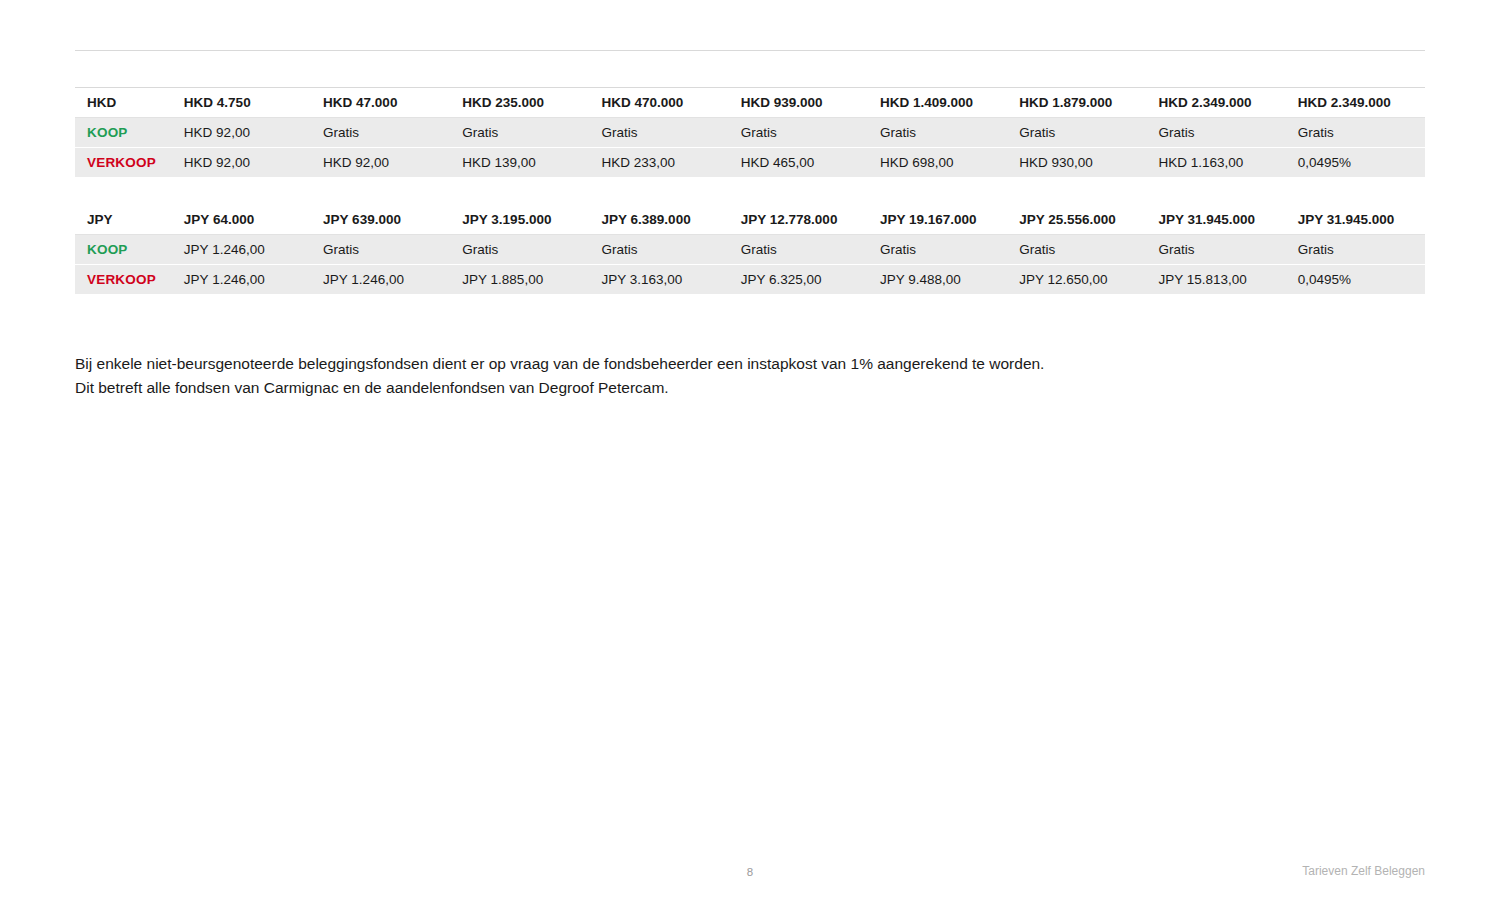| HKD | HKD 4.750 | HKD 47.000 | HKD 235.000 | HKD 470.000 | HKD 939.000 | HKD 1.409.000 | HKD 1.879.000 | HKD 2.349.000 | HKD 2.349.000 |
| KOOP | HKD 92,00 | Gratis | Gratis | Gratis | Gratis | Gratis | Gratis | Gratis | Gratis |
| VERKOOP | HKD 92,00 | HKD 92,00 | HKD 139,00 | HKD 233,00 | HKD 465,00 | HKD 698,00 | HKD 930,00 | HKD 1.163,00 | 0,0495% |
| JPY | JPY 64.000 | JPY 639.000 | JPY 3.195.000 | JPY 6.389.000 | JPY 12.778.000 | JPY 19.167.000 | JPY 25.556.000 | JPY 31.945.000 | JPY 31.945.000 |
| KOOP | JPY 1.246,00 | Gratis | Gratis | Gratis | Gratis | Gratis | Gratis | Gratis | Gratis |
| VERKOOP | JPY 1.246,00 | JPY 1.246,00 | JPY 1.885,00 | JPY 3.163,00 | JPY 6.325,00 | JPY 9.488,00 | JPY 12.650,00 | JPY 15.813,00 | 0,0495% |
Bij enkele niet-beursgenoteerde beleggingsfondsen dient er op vraag van de fondsbeheerder een instapkost van 1% aangerekend te worden.
Dit betreft alle fondsen van Carmignac en de aandelenfondsen van Degroof Petercam.
8
Tarieven Zelf Beleggen